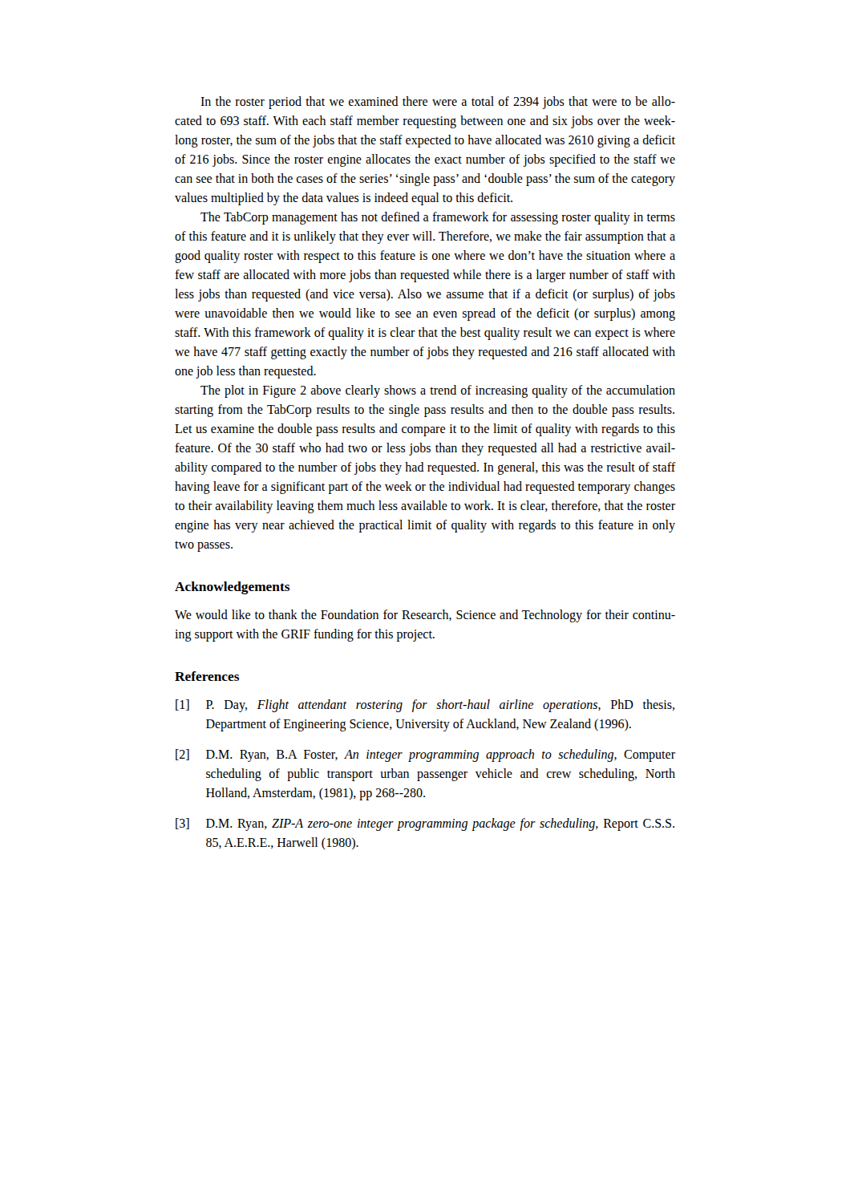In the roster period that we examined there were a total of 2394 jobs that were to be allocated to 693 staff. With each staff member requesting between one and six jobs over the weeklong roster, the sum of the jobs that the staff expected to have allocated was 2610 giving a deficit of 216 jobs. Since the roster engine allocates the exact number of jobs specified to the staff we can see that in both the cases of the series’ ‘single pass’ and ‘double pass’ the sum of the category values multiplied by the data values is indeed equal to this deficit.
The TabCorp management has not defined a framework for assessing roster quality in terms of this feature and it is unlikely that they ever will. Therefore, we make the fair assumption that a good quality roster with respect to this feature is one where we don’t have the situation where a few staff are allocated with more jobs than requested while there is a larger number of staff with less jobs than requested (and vice versa). Also we assume that if a deficit (or surplus) of jobs were unavoidable then we would like to see an even spread of the deficit (or surplus) among staff. With this framework of quality it is clear that the best quality result we can expect is where we have 477 staff getting exactly the number of jobs they requested and 216 staff allocated with one job less than requested.
The plot in Figure 2 above clearly shows a trend of increasing quality of the accumulation starting from the TabCorp results to the single pass results and then to the double pass results. Let us examine the double pass results and compare it to the limit of quality with regards to this feature. Of the 30 staff who had two or less jobs than they requested all had a restrictive availability compared to the number of jobs they had requested. In general, this was the result of staff having leave for a significant part of the week or the individual had requested temporary changes to their availability leaving them much less available to work. It is clear, therefore, that the roster engine has very near achieved the practical limit of quality with regards to this feature in only two passes.
Acknowledgements
We would like to thank the Foundation for Research, Science and Technology for their continuing support with the GRIF funding for this project.
References
[1] P. Day, Flight attendant rostering for short-haul airline operations, PhD thesis, Department of Engineering Science, University of Auckland, New Zealand (1996).
[2] D.M. Ryan, B.A Foster, An integer programming approach to scheduling, Computer scheduling of public transport urban passenger vehicle and crew scheduling, North Holland, Amsterdam, (1981), pp 268--280.
[3] D.M. Ryan, ZIP-A zero-one integer programming package for scheduling, Report C.S.S. 85, A.E.R.E., Harwell (1980).